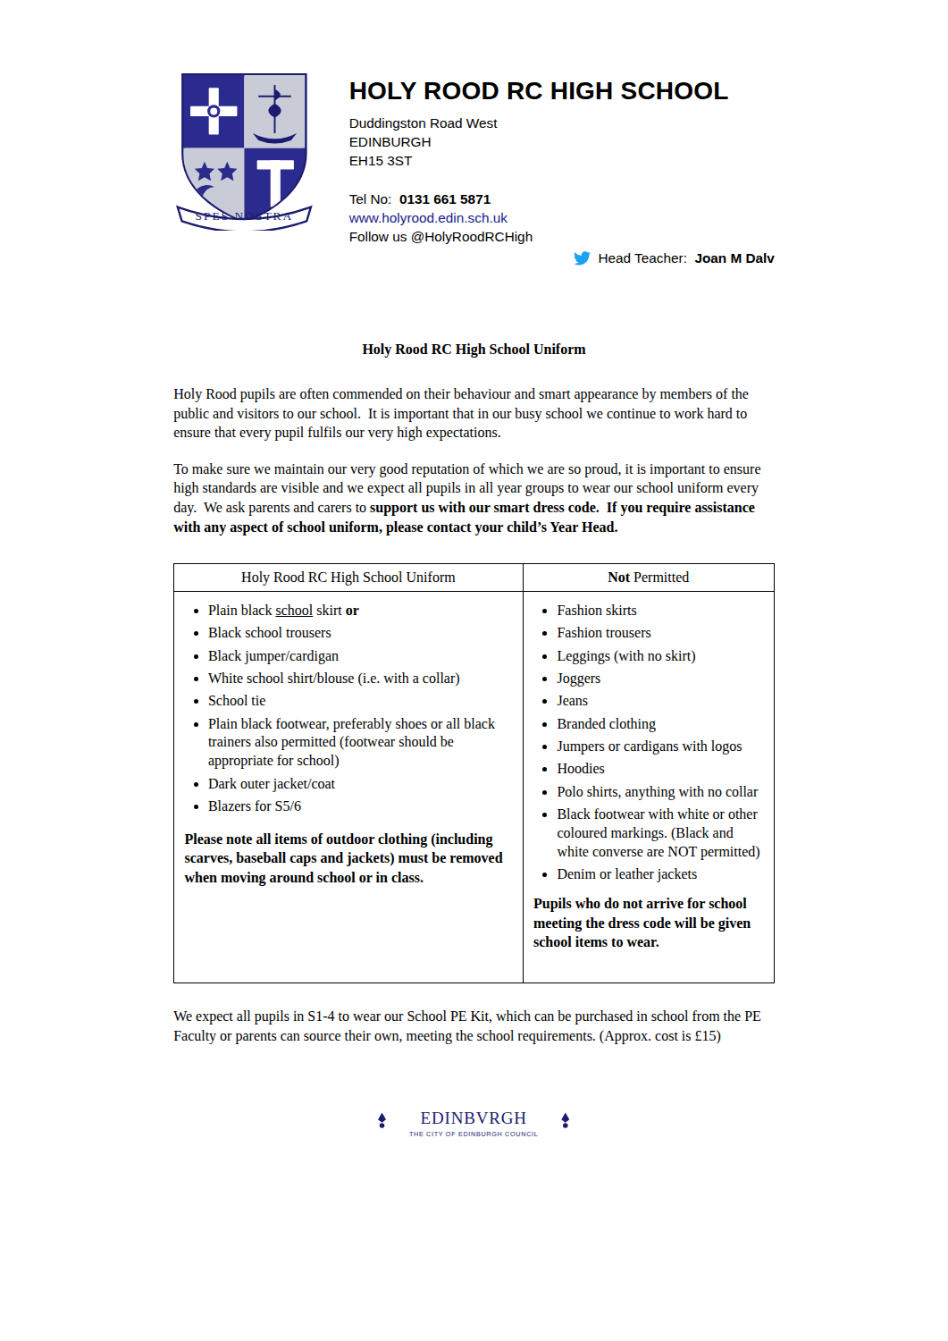SPES NOSTRA
HOLY ROOD RC HIGH SCHOOL
Duddingston Road West
EDINBURGH
EH15 3ST
Tel No: 0131 661 5871
www.holyrood.edin.sch.uk
Follow us @HolyRoodRCHigh
Head Teacher: Joan M Dalv
Holy Rood RC High School Uniform
Holy Rood pupils are often commended on their behaviour and smart appearance by members of the public and visitors to our school. It is important that in our busy school we continue to work hard to ensure that every pupil fulfils our very high expectations.
To make sure we maintain our very good reputation of which we are so proud, it is important to ensure high standards are visible and we expect all pupils in all year groups to wear our school uniform every day. We ask parents and carers to support us with our smart dress code. If you require assistance with any aspect of school uniform, please contact your child’s Year Head.
| Holy Rood RC High School Uniform | Not Permitted |
| --- | --- |
| Plain black school skirt or Black school trousers Black jumper/cardigan White school shirt/blouse (i.e. with a collar) School tie Plain black footwear, preferably shoes or all black trainers also permitted (footwear should be appropriate for school) Dark outer jacket/coat Blazers for S5/6 Please note all items of outdoor clothing (including scarves, baseball caps and jackets) must be removed when moving around school or in class. | Fashion skirts Fashion trousers Leggings (with no skirt) Joggers Jeans Branded clothing Jumpers or cardigans with logos Hoodies Polo shirts, anything with no collar Black footwear with white or other coloured markings. (Black and white converse are NOT permitted) Denim or leather jackets Pupils who do not arrive for school meeting the dress code will be given school items to wear. |
We expect all pupils in S1-4 to wear our School PE Kit, which can be purchased in school from the PE Faculty or parents can source their own, meeting the school requirements. (Approx. cost is £15)
EDINBVRGH THE CITY OF EDINBURGH COUNCIL